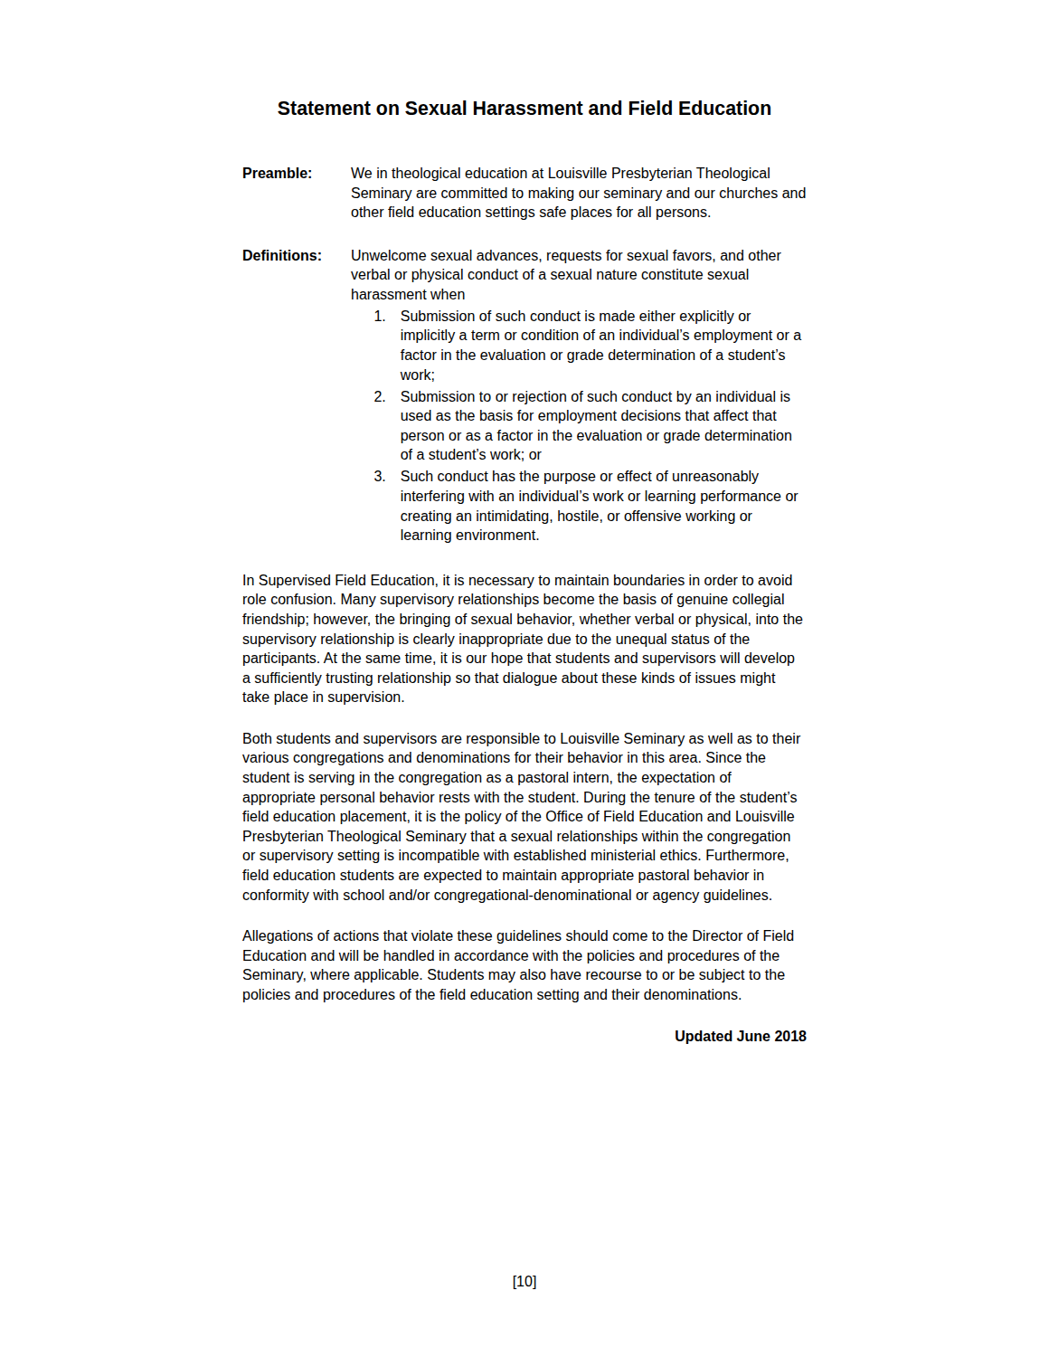Statement on Sexual Harassment and Field Education
Preamble:
We in theological education at Louisville Presbyterian Theological Seminary are committed to making our seminary and our churches and other field education settings safe places for all persons.
Definitions:
Unwelcome sexual advances, requests for sexual favors, and other verbal or physical conduct of a sexual nature constitute sexual harassment when
Submission of such conduct is made either explicitly or implicitly a term or condition of an individual’s employment or a factor in the evaluation or grade determination of a student’s work;
Submission to or rejection of such conduct by an individual is used as the basis for employment decisions that affect that person or as a factor in the evaluation or grade determination of a student’s work; or
Such conduct has the purpose or effect of unreasonably interfering with an individual’s work or learning performance or creating an intimidating, hostile, or offensive working or learning environment.
In Supervised Field Education, it is necessary to maintain boundaries in order to avoid role confusion. Many supervisory relationships become the basis of genuine collegial friendship; however, the bringing of sexual behavior, whether verbal or physical, into the supervisory relationship is clearly inappropriate due to the unequal status of the participants. At the same time, it is our hope that students and supervisors will develop a sufficiently trusting relationship so that dialogue about these kinds of issues might take place in supervision.
Both students and supervisors are responsible to Louisville Seminary as well as to their various congregations and denominations for their behavior in this area. Since the student is serving in the congregation as a pastoral intern, the expectation of appropriate personal behavior rests with the student. During the tenure of the student’s field education placement, it is the policy of the Office of Field Education and Louisville Presbyterian Theological Seminary that a sexual relationships within the congregation or supervisory setting is incompatible with established ministerial ethics. Furthermore, field education students are expected to maintain appropriate pastoral behavior in conformity with school and/or congregational-denominational or agency guidelines.
Allegations of actions that violate these guidelines should come to the Director of Field Education and will be handled in accordance with the policies and procedures of the Seminary, where applicable. Students may also have recourse to or be subject to the policies and procedures of the field education setting and their denominations.
Updated June 2018
[10]